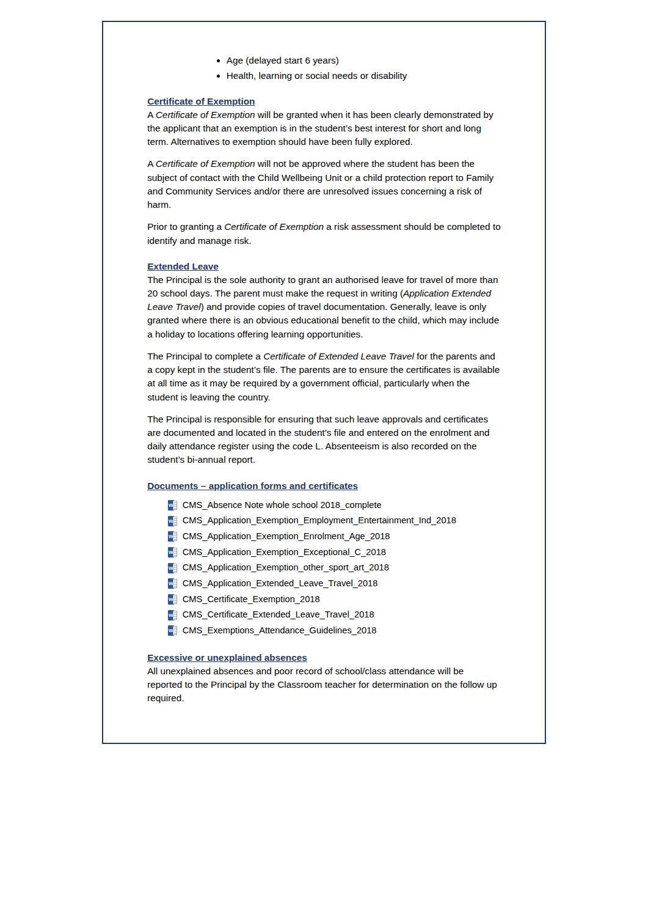Age (delayed start 6 years)
Health, learning or social needs or disability
Certificate of Exemption
A Certificate of Exemption will be granted when it has been clearly demonstrated by the applicant that an exemption is in the student’s best interest for short and long term. Alternatives to exemption should have been fully explored.
A Certificate of Exemption will not be approved where the student has been the subject of contact with the Child Wellbeing Unit or a child protection report to Family and Community Services and/or there are unresolved issues concerning a risk of harm.
Prior to granting a Certificate of Exemption a risk assessment should be completed to identify and manage risk.
Extended Leave
The Principal is the sole authority to grant an authorised leave for travel of more than 20 school days. The parent must make the request in writing (Application Extended Leave Travel) and provide copies of travel documentation. Generally, leave is only granted where there is an obvious educational benefit to the child, which may include a holiday to locations offering learning opportunities.
The Principal to complete a Certificate of Extended Leave Travel for the parents and a copy kept in the student’s file. The parents are to ensure the certificates is available at all time as it may be required by a government official, particularly when the student is leaving the country.
The Principal is responsible for ensuring that such leave approvals and certificates are documented and located in the student’s file and entered on the enrolment and daily attendance register using the code L. Absenteeism is also recorded on the student’s bi-annual report.
Documents – application forms and certificates
WCMS_Absence Note whole school 2018_complete
WCMS_Application_Exemption_Employment_Entertainment_Ind_2018
WCMS_Application_Exemption_Enrolment_Age_2018
WCMS_Application_Exemption_Exceptional_C_2018
WCMS_Application_Exemption_other_sport_art_2018
WCMS_Application_Extended_Leave_Travel_2018
WCMS_Certificate_Exemption_2018
WCMS_Certificate_Extended_Leave_Travel_2018
WCMS_Exemptions_Attendance_Guidelines_2018
Excessive or unexplained absences
All unexplained absences and poor record of school/class attendance will be reported to the Principal by the Classroom teacher for determination on the follow up required.